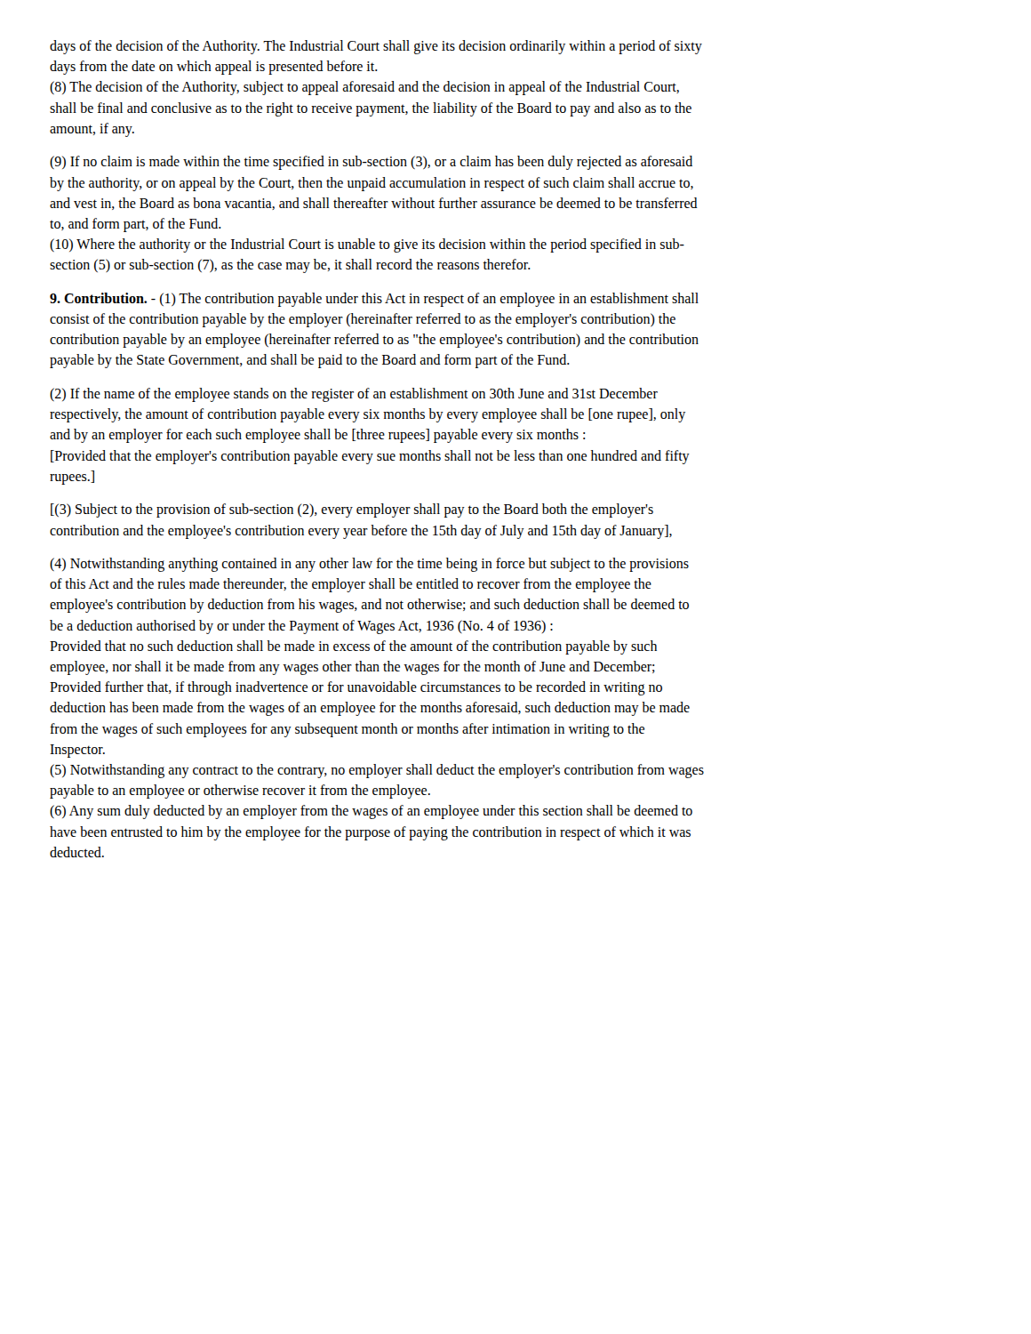days of the decision of the Authority. The Industrial Court shall give its decision ordinarily within a period of sixty days from the date on which appeal is presented before it.
(8) The decision of the Authority, subject to appeal aforesaid and the decision in appeal of the Industrial Court, shall be final and conclusive as to the right to receive payment, the liability of the Board to pay and also as to the amount, if any.
(9) If no claim is made within the time specified in sub-section (3), or a claim has been duly rejected as aforesaid by the authority, or on appeal by the Court, then the unpaid accumulation in respect of such claim shall accrue to, and vest in, the Board as bona vacantia, and shall thereafter without further assurance be deemed to be transferred to, and form part, of the Fund.
(10) Where the authority or the Industrial Court is unable to give its decision within the period specified in sub-section (5) or sub-section (7), as the case may be, it shall record the reasons therefor.
9. Contribution. - (1) The contribution payable under this Act in respect of an employee in an establishment shall consist of the contribution payable by the employer (hereinafter referred to as the employer's contribution) the contribution payable by an employee (hereinafter referred to as "the employee's contribution) and the contribution payable by the State Government, and shall be paid to the Board and form part of the Fund.
(2) If the name of the employee stands on the register of an establishment on 30th June and 31st December respectively, the amount of contribution payable every six months by every employee shall be [one rupee], only and by an employer for each such employee shall be [three rupees] payable every six months :
[Provided that the employer's contribution payable every sue months shall not be less than one hundred and fifty rupees.]
[(3) Subject to the provision of sub-section (2), every employer shall pay to the Board both the employer's contribution and the employee's contribution every year before the 15th day of July and 15th day of January],
(4) Notwithstanding anything contained in any other law for the time being in force but subject to the provisions of this Act and the rules made thereunder, the employer shall be entitled to recover from the employee the employee's contribution by deduction from his wages, and not otherwise; and such deduction shall be deemed to be a deduction authorised by or under the Payment of Wages Act, 1936 (No. 4 of 1936) :
Provided that no such deduction shall be made in excess of the amount of the contribution payable by such employee, nor shall it be made from any wages other than the wages for the month of June and December;
Provided further that, if through inadvertence or for unavoidable circumstances to be recorded in writing no deduction has been made from the wages of an employee for the months aforesaid, such deduction may be made from the wages of such employees for any subsequent month or months after intimation in writing to the Inspector.
(5) Notwithstanding any contract to the contrary, no employer shall deduct the employer's contribution from wages payable to an employee or otherwise recover it from the employee.
(6) Any sum duly deducted by an employer from the wages of an employee under this section shall be deemed to have been entrusted to him by the employee for the purpose of paying the contribution in respect of which it was deducted.